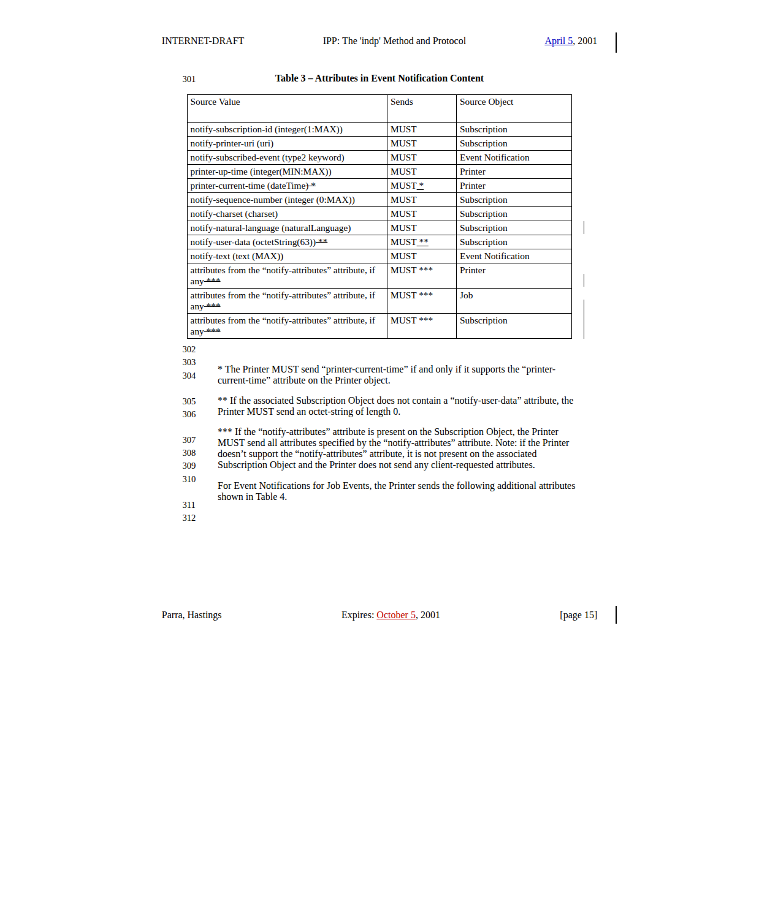INTERNET-DRAFT
IPP: The 'indp' Method and Protocol
April 5, 2001
301
Table 3 – Attributes in Event Notification Content
| Source Value | Sends | Source Object |
| notify-subscription-id (integer(1:MAX)) | MUST | Subscription |
| notify-printer-uri (uri) | MUST | Subscription |
| notify-subscribed-event (type2 keyword) | MUST | Event Notification |
| printer-up-time (integer(MIN:MAX)) | MUST | Printer |
| printer-current-time (dateTime ) * | MUST * | Printer |
| notify-sequence-number (integer (0:MAX)) | MUST | Subscription |
| notify-charset (charset) | MUST | Subscription |
| notify-natural-language (naturalLanguage) | MUST | Subscription |
| notify-user-data (octetString(63)) ** | MUST ** | Subscription |
| notify-text (text (MAX)) | MUST | Event Notification |
| attributes from the “notify-attributes” attribute, if any *** | MUST *** | Printer |
| attributes from the “notify-attributes” attribute, if any *** | MUST *** | Job |
| attributes from the “notify-attributes” attribute, if any *** | MUST *** | Subscription |
302
303
304
305
306
307
308
309
310
311
312
* The Printer MUST send “printer-current-time” if and only if it supports the “printer-current-time” attribute on the Printer object.
** If the associated Subscription Object does not contain a “notify-user-data” attribute, the Printer MUST send an octet-string of length 0.
*** If the “notify-attributes” attribute is present on the Subscription Object, the Printer MUST send all attributes specified by the “notify-attributes” attribute. Note: if the Printer doesn’t support the “notify-attributes” attribute, it is not present on the associated Subscription Object and the Printer does not send any client-requested attributes.
For Event Notifications for Job Events, the Printer sends the following additional attributes shown in Table 4.
Parra, Hastings
Expires: October 5, 2001
[page 15]